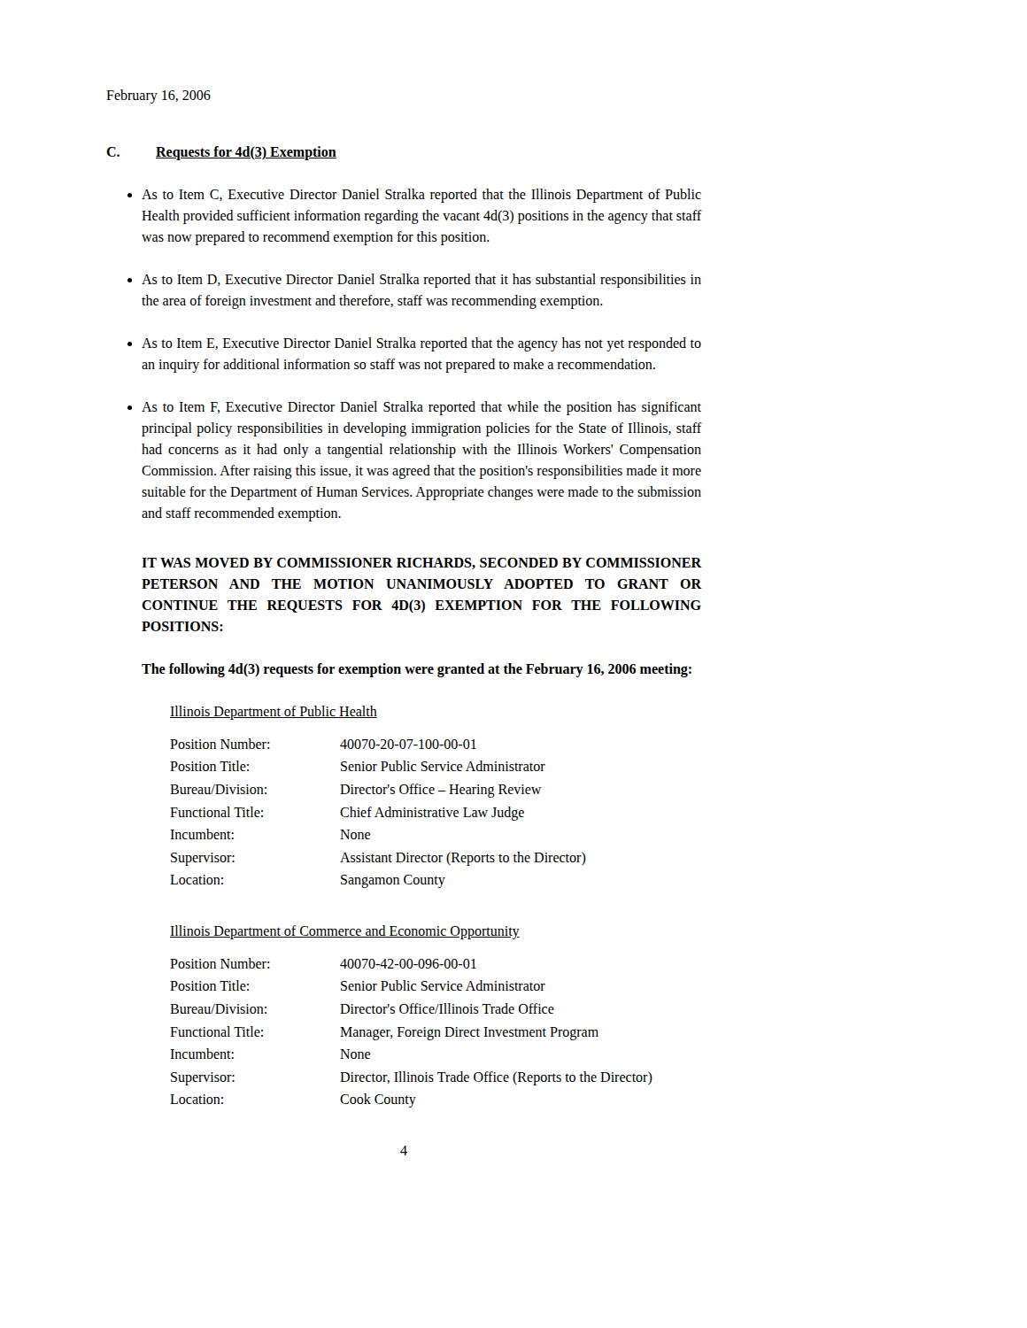February 16, 2006
C. Requests for 4d(3) Exemption
As to Item C, Executive Director Daniel Stralka reported that the Illinois Department of Public Health provided sufficient information regarding the vacant 4d(3) positions in the agency that staff was now prepared to recommend exemption for this position.
As to Item D, Executive Director Daniel Stralka reported that it has substantial responsibilities in the area of foreign investment and therefore, staff was recommending exemption.
As to Item E, Executive Director Daniel Stralka reported that the agency has not yet responded to an inquiry for additional information so staff was not prepared to make a recommendation.
As to Item F, Executive Director Daniel Stralka reported that while the position has significant principal policy responsibilities in developing immigration policies for the State of Illinois, staff had concerns as it had only a tangential relationship with the Illinois Workers' Compensation Commission. After raising this issue, it was agreed that the position's responsibilities made it more suitable for the Department of Human Services. Appropriate changes were made to the submission and staff recommended exemption.
IT WAS MOVED BY COMMISSIONER RICHARDS, SECONDED BY COMMISSIONER PETERSON AND THE MOTION UNANIMOUSLY ADOPTED TO GRANT OR CONTINUE THE REQUESTS FOR 4D(3) EXEMPTION FOR THE FOLLOWING POSITIONS:
The following 4d(3) requests for exemption were granted at the February 16, 2006 meeting:
Illinois Department of Public Health
| Position Number: | 40070-20-07-100-00-01 |
| Position Title: | Senior Public Service Administrator |
| Bureau/Division: | Director's Office – Hearing Review |
| Functional Title: | Chief Administrative Law Judge |
| Incumbent: | None |
| Supervisor: | Assistant Director (Reports to the Director) |
| Location: | Sangamon County |
Illinois Department of Commerce and Economic Opportunity
| Position Number: | 40070-42-00-096-00-01 |
| Position Title: | Senior Public Service Administrator |
| Bureau/Division: | Director's Office/Illinois Trade Office |
| Functional Title: | Manager, Foreign Direct Investment Program |
| Incumbent: | None |
| Supervisor: | Director, Illinois Trade Office (Reports to the Director) |
| Location: | Cook County |
4